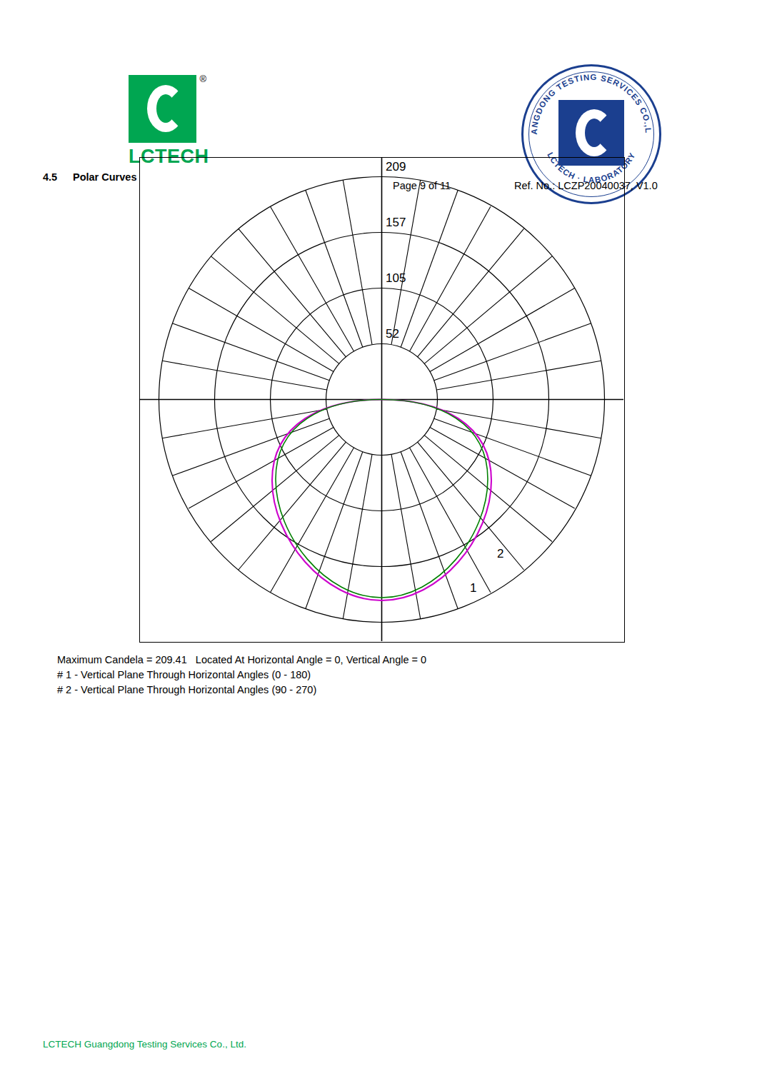®
LCTECH
GUANGDONG TESTING SERVICES CO.,LTD. LCTECH · LABORATORY
Page 9 of 11
Ref. No.: LCZP20040037, V1.0
4.5 Polar Curves
209 157 105 52 2 1
Maximum Candela = 209.41 Located At Horizontal Angle = 0, Vertical Angle = 0
# 1 - Vertical Plane Through Horizontal Angles (0 - 180)
# 2 - Vertical Plane Through Horizontal Angles (90 - 270)
LCTECH Guangdong Testing Services Co., Ltd.